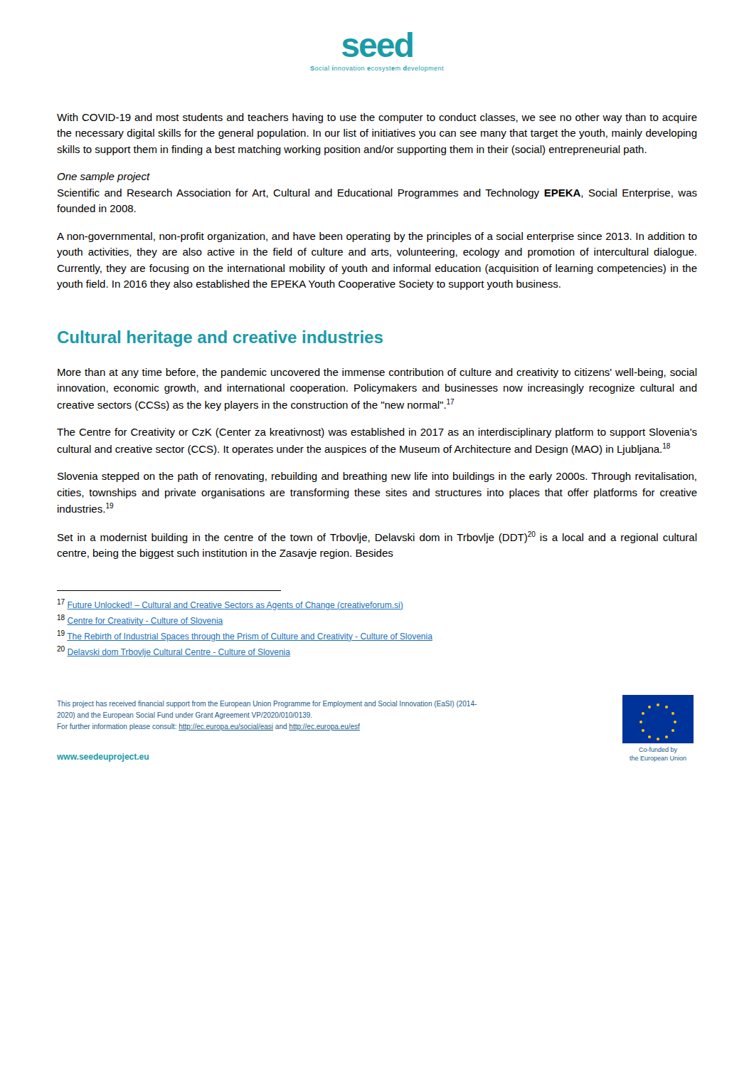seed
Social innovation ecosystem development
With COVID-19 and most students and teachers having to use the computer to conduct classes, we see no other way than to acquire the necessary digital skills for the general population. In our list of initiatives you can see many that target the youth, mainly developing skills to support them in finding a best matching working position and/or supporting them in their (social) entrepreneurial path.
One sample project
Scientific and Research Association for Art, Cultural and Educational Programmes and Technology EPEKA, Social Enterprise, was founded in 2008.
A non-governmental, non-profit organization, and have been operating by the principles of a social enterprise since 2013. In addition to youth activities, they are also active in the field of culture and arts, volunteering, ecology and promotion of intercultural dialogue. Currently, they are focusing on the international mobility of youth and informal education (acquisition of learning competencies) in the youth field. In 2016 they also established the EPEKA Youth Cooperative Society to support youth business.
Cultural heritage and creative industries
More than at any time before, the pandemic uncovered the immense contribution of culture and creativity to citizens' well-being, social innovation, economic growth, and international cooperation. Policymakers and businesses now increasingly recognize cultural and creative sectors (CCSs) as the key players in the construction of the "new normal".17
The Centre for Creativity or CzK (Center za kreativnost) was established in 2017 as an interdisciplinary platform to support Slovenia's cultural and creative sector (CCS). It operates under the auspices of the Museum of Architecture and Design (MAO) in Ljubljana.18
Slovenia stepped on the path of renovating, rebuilding and breathing new life into buildings in the early 2000s. Through revitalisation, cities, townships and private organisations are transforming these sites and structures into places that offer platforms for creative industries.19
Set in a modernist building in the centre of the town of Trbovlje, Delavski dom in Trbovlje (DDT)20 is a local and a regional cultural centre, being the biggest such institution in the Zasavje region. Besides
17 Future Unlocked! – Cultural and Creative Sectors as Agents of Change (creativeforum.si)
18 Centre for Creativity - Culture of Slovenia
19 The Rebirth of Industrial Spaces through the Prism of Culture and Creativity - Culture of Slovenia
20 Delavski dom Trbovlje Cultural Centre - Culture of Slovenia
This project has received financial support from the European Union Programme for Employment and Social Innovation (EaSI) (2014-2020) and the European Social Fund under Grant Agreement VP/2020/010/0139.
For further information please consult: http://ec.europa.eu/social/easi and http://ec.europa.eu/esf
www.seedeuproject.eu
Co-funded by
the European Union